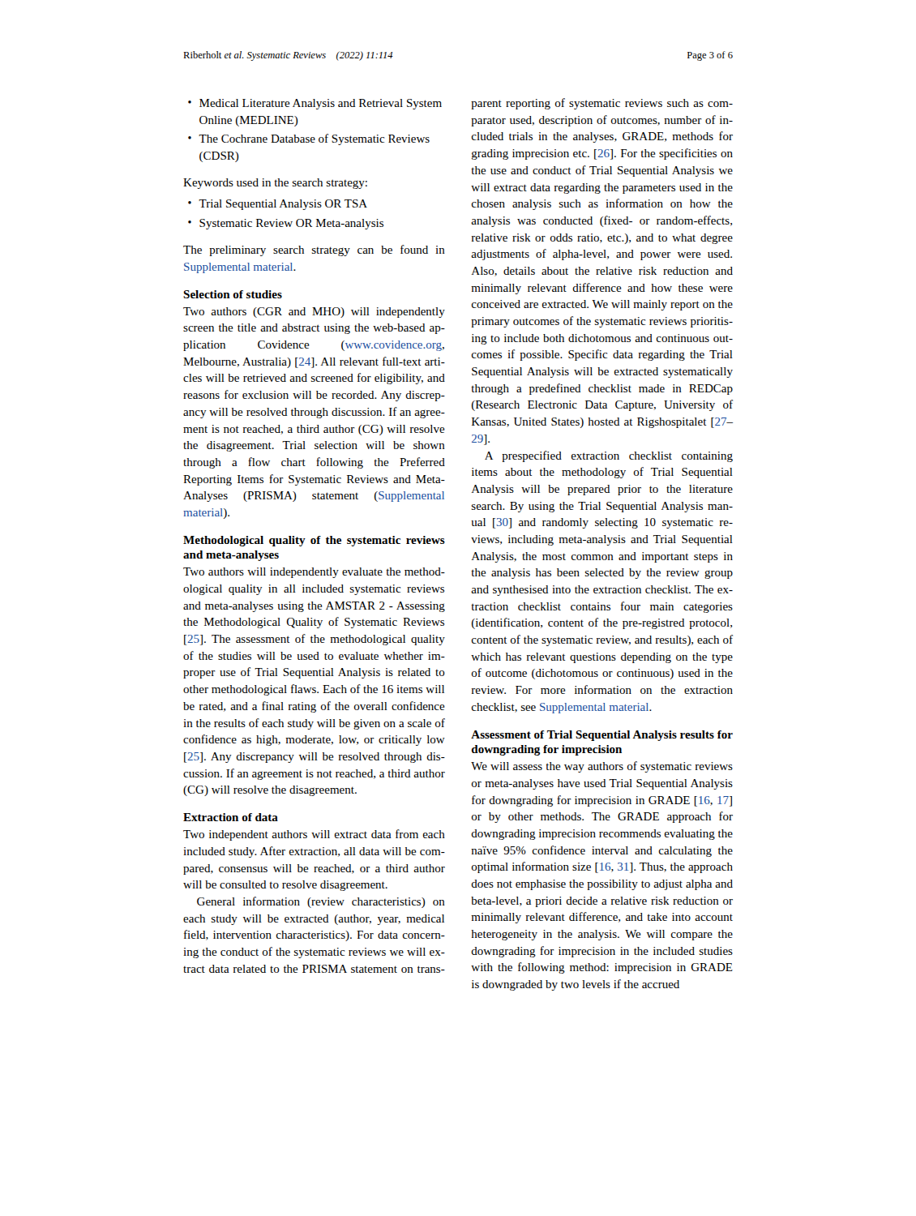Riberholt et al. Systematic Reviews (2022) 11:114
Page 3 of 6
Medical Literature Analysis and Retrieval System Online (MEDLINE)
The Cochrane Database of Systematic Reviews (CDSR)
Keywords used in the search strategy:
Trial Sequential Analysis OR TSA
Systematic Review OR Meta-analysis
The preliminary search strategy can be found in Supplemental material.
Selection of studies
Two authors (CGR and MHO) will independently screen the title and abstract using the web-based application Covidence (www.covidence.org, Melbourne, Australia) [24]. All relevant full-text articles will be retrieved and screened for eligibility, and reasons for exclusion will be recorded. Any discrepancy will be resolved through discussion. If an agreement is not reached, a third author (CG) will resolve the disagreement. Trial selection will be shown through a flow chart following the Preferred Reporting Items for Systematic Reviews and Meta-Analyses (PRISMA) statement (Supplemental material).
Methodological quality of the systematic reviews and meta-analyses
Two authors will independently evaluate the methodological quality in all included systematic reviews and meta-analyses using the AMSTAR 2 - Assessing the Methodological Quality of Systematic Reviews [25]. The assessment of the methodological quality of the studies will be used to evaluate whether improper use of Trial Sequential Analysis is related to other methodological flaws. Each of the 16 items will be rated, and a final rating of the overall confidence in the results of each study will be given on a scale of confidence as high, moderate, low, or critically low [25]. Any discrepancy will be resolved through discussion. If an agreement is not reached, a third author (CG) will resolve the disagreement.
Extraction of data
Two independent authors will extract data from each included study. After extraction, all data will be compared, consensus will be reached, or a third author will be consulted to resolve disagreement.
General information (review characteristics) on each study will be extracted (author, year, medical field, intervention characteristics). For data concerning the conduct of the systematic reviews we will extract data related to the PRISMA statement on transparent reporting of systematic reviews such as comparator used, description of outcomes, number of included trials in the analyses, GRADE, methods for grading imprecision etc. [26]. For the specificities on the use and conduct of Trial Sequential Analysis we will extract data regarding the parameters used in the chosen analysis such as information on how the analysis was conducted (fixed- or random-effects, relative risk or odds ratio, etc.), and to what degree adjustments of alpha-level, and power were used. Also, details about the relative risk reduction and minimally relevant difference and how these were conceived are extracted. We will mainly report on the primary outcomes of the systematic reviews prioritising to include both dichotomous and continuous outcomes if possible. Specific data regarding the Trial Sequential Analysis will be extracted systematically through a predefined checklist made in REDCap (Research Electronic Data Capture, University of Kansas, United States) hosted at Rigshospitalet [27–29].
A prespecified extraction checklist containing items about the methodology of Trial Sequential Analysis will be prepared prior to the literature search. By using the Trial Sequential Analysis manual [30] and randomly selecting 10 systematic reviews, including meta-analysis and Trial Sequential Analysis, the most common and important steps in the analysis has been selected by the review group and synthesised into the extraction checklist. The extraction checklist contains four main categories (identification, content of the pre-registred protocol, content of the systematic review, and results), each of which has relevant questions depending on the type of outcome (dichotomous or continuous) used in the review. For more information on the extraction checklist, see Supplemental material.
Assessment of Trial Sequential Analysis results for downgrading for imprecision
We will assess the way authors of systematic reviews or meta-analyses have used Trial Sequential Analysis for downgrading for imprecision in GRADE [16, 17] or by other methods. The GRADE approach for downgrading imprecision recommends evaluating the naïve 95% confidence interval and calculating the optimal information size [16, 31]. Thus, the approach does not emphasise the possibility to adjust alpha and beta-level, a priori decide a relative risk reduction or minimally relevant difference, and take into account heterogeneity in the analysis. We will compare the downgrading for imprecision in the included studies with the following method: imprecision in GRADE is downgraded by two levels if the accrued